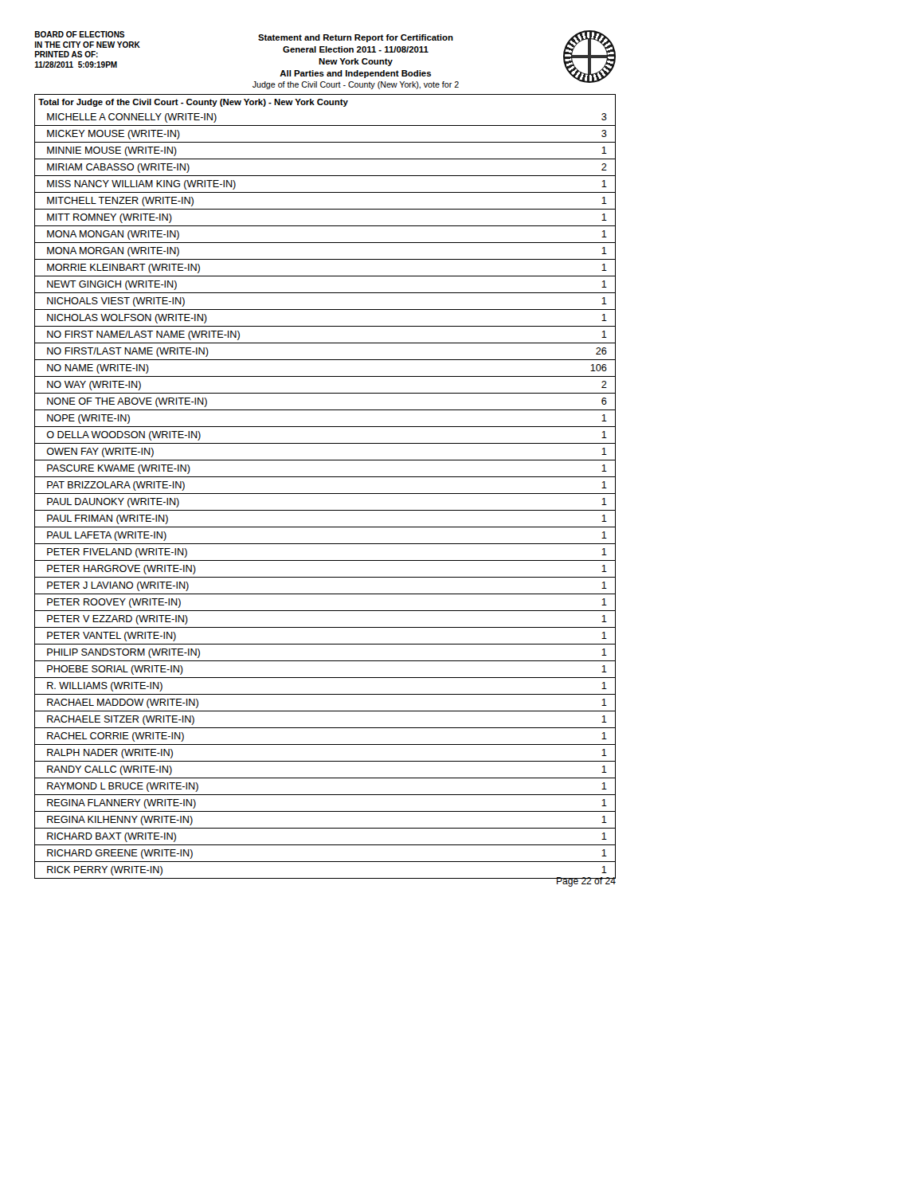BOARD OF ELECTIONS
IN THE CITY OF NEW YORK
PRINTED AS OF:
11/28/2011 5:09:19PM
Statement and Return Report for Certification
General Election 2011 - 11/08/2011
New York County
All Parties and Independent Bodies
Judge of the Civil Court - County (New York), vote for 2
Total for Judge of the Civil Court - County (New York) - New York County
| MICHELLE A CONNELLY (WRITE-IN) | 3 |
| MICKEY MOUSE (WRITE-IN) | 3 |
| MINNIE MOUSE (WRITE-IN) | 1 |
| MIRIAM CABASSO (WRITE-IN) | 2 |
| MISS NANCY WILLIAM KING (WRITE-IN) | 1 |
| MITCHELL TENZER (WRITE-IN) | 1 |
| MITT ROMNEY (WRITE-IN) | 1 |
| MONA MONGAN (WRITE-IN) | 1 |
| MONA MORGAN (WRITE-IN) | 1 |
| MORRIE KLEINBART (WRITE-IN) | 1 |
| NEWT GINGICH (WRITE-IN) | 1 |
| NICHOALS VIEST (WRITE-IN) | 1 |
| NICHOLAS WOLFSON (WRITE-IN) | 1 |
| NO FIRST NAME/LAST NAME (WRITE-IN) | 1 |
| NO FIRST/LAST NAME (WRITE-IN) | 26 |
| NO NAME (WRITE-IN) | 106 |
| NO WAY (WRITE-IN) | 2 |
| NONE OF THE ABOVE (WRITE-IN) | 6 |
| NOPE (WRITE-IN) | 1 |
| O DELLA WOODSON (WRITE-IN) | 1 |
| OWEN FAY (WRITE-IN) | 1 |
| PASCURE KWAME (WRITE-IN) | 1 |
| PAT BRIZZOLARA (WRITE-IN) | 1 |
| PAUL DAUNOKY (WRITE-IN) | 1 |
| PAUL FRIMAN (WRITE-IN) | 1 |
| PAUL LAFETA (WRITE-IN) | 1 |
| PETER FIVELAND (WRITE-IN) | 1 |
| PETER HARGROVE (WRITE-IN) | 1 |
| PETER J LAVIANO (WRITE-IN) | 1 |
| PETER ROOVEY (WRITE-IN) | 1 |
| PETER V EZZARD (WRITE-IN) | 1 |
| PETER VANTEL (WRITE-IN) | 1 |
| PHILIP SANDSTORM (WRITE-IN) | 1 |
| PHOEBE SORIAL (WRITE-IN) | 1 |
| R. WILLIAMS (WRITE-IN) | 1 |
| RACHAEL MADDOW (WRITE-IN) | 1 |
| RACHAELE SITZER (WRITE-IN) | 1 |
| RACHEL CORRIE (WRITE-IN) | 1 |
| RALPH NADER (WRITE-IN) | 1 |
| RANDY CALLC (WRITE-IN) | 1 |
| RAYMOND L BRUCE (WRITE-IN) | 1 |
| REGINA FLANNERY (WRITE-IN) | 1 |
| REGINA KILHENNY (WRITE-IN) | 1 |
| RICHARD BAXT (WRITE-IN) | 1 |
| RICHARD GREENE (WRITE-IN) | 1 |
| RICK PERRY (WRITE-IN) | 1 |
Page 22 of 24